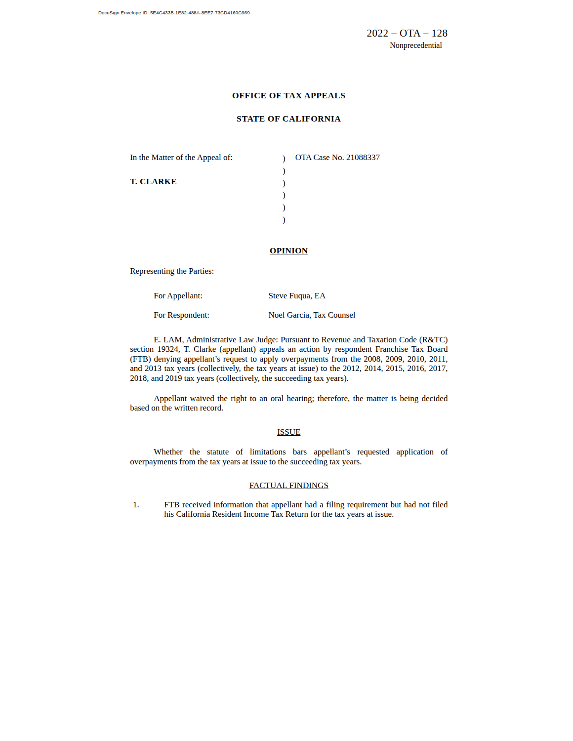DocuSign Envelope ID: 5E4C433B-1E82-488A-8EE7-73CD4160C969
2022 – OTA – 128
Nonprecedential
OFFICE OF TAX APPEALS
STATE OF CALIFORNIA
| In the Matter of the Appeal of: T. CLARKE | ) ) ) ) ) ) | OTA Case No. 21088337 |
OPINION
Representing the Parties:
| For Appellant: | Steve Fuqua, EA |
| For Respondent: | Noel Garcia, Tax Counsel |
E. LAM, Administrative Law Judge: Pursuant to Revenue and Taxation Code (R&TC) section 19324, T. Clarke (appellant) appeals an action by respondent Franchise Tax Board (FTB) denying appellant’s request to apply overpayments from the 2008, 2009, 2010, 2011, and 2013 tax years (collectively, the tax years at issue) to the 2012, 2014, 2015, 2016, 2017, 2018, and 2019 tax years (collectively, the succeeding tax years).
Appellant waived the right to an oral hearing; therefore, the matter is being decided based on the written record.
ISSUE
Whether the statute of limitations bars appellant’s requested application of overpayments from the tax years at issue to the succeeding tax years.
FACTUAL FINDINGS
FTB received information that appellant had a filing requirement but had not filed his California Resident Income Tax Return for the tax years at issue.